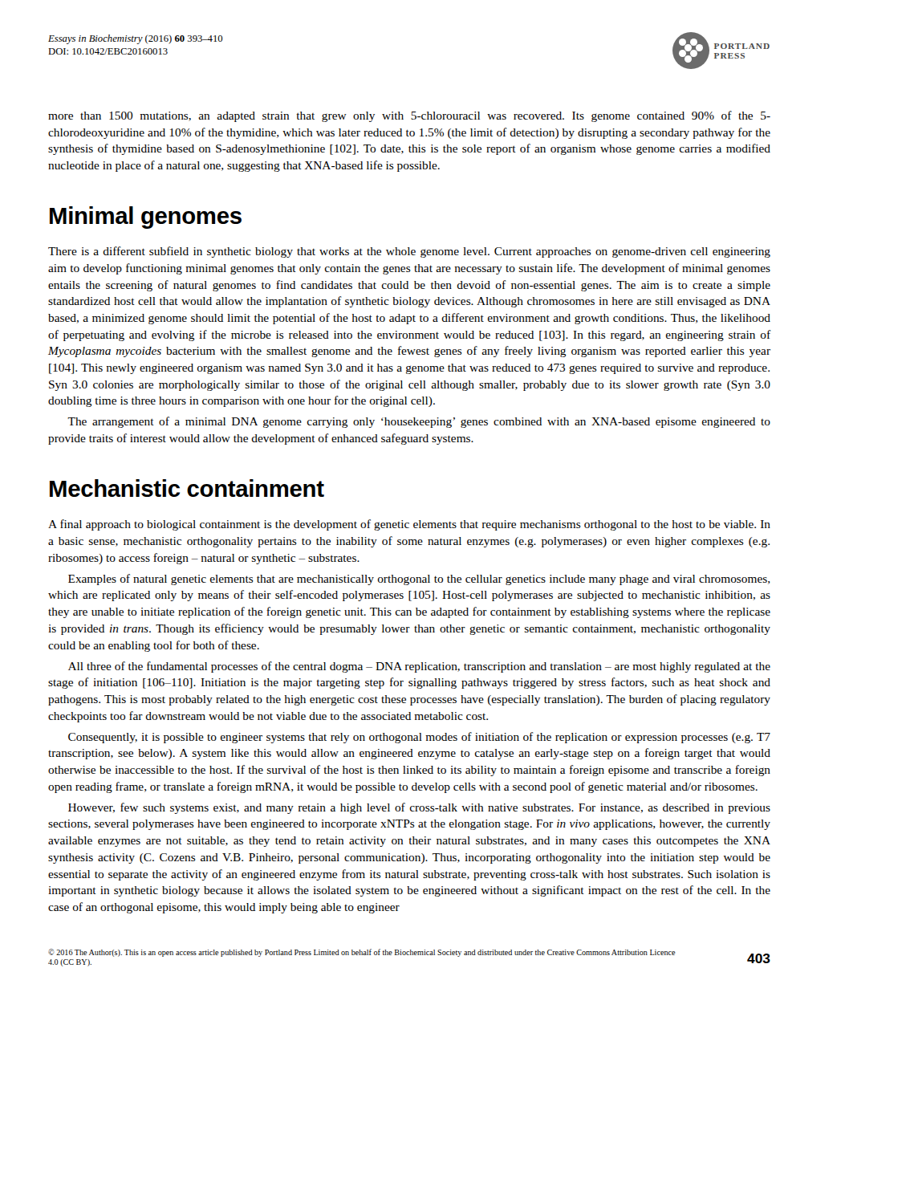Essays in Biochemistry (2016) 60 393–410
DOI: 10.1042/EBC20160013
PORTLAND PRESS
more than 1500 mutations, an adapted strain that grew only with 5-chlorouracil was recovered. Its genome contained 90% of the 5-chlorodeoxyuridine and 10% of the thymidine, which was later reduced to 1.5% (the limit of detection) by disrupting a secondary pathway for the synthesis of thymidine based on S-adenosylmethionine [102]. To date, this is the sole report of an organism whose genome carries a modified nucleotide in place of a natural one, suggesting that XNA-based life is possible.
Minimal genomes
There is a different subfield in synthetic biology that works at the whole genome level. Current approaches on genome-driven cell engineering aim to develop functioning minimal genomes that only contain the genes that are necessary to sustain life. The development of minimal genomes entails the screening of natural genomes to find candidates that could be then devoid of non-essential genes. The aim is to create a simple standardized host cell that would allow the implantation of synthetic biology devices. Although chromosomes in here are still envisaged as DNA based, a minimized genome should limit the potential of the host to adapt to a different environment and growth conditions. Thus, the likelihood of perpetuating and evolving if the microbe is released into the environment would be reduced [103]. In this regard, an engineering strain of Mycoplasma mycoides bacterium with the smallest genome and the fewest genes of any freely living organism was reported earlier this year [104]. This newly engineered organism was named Syn 3.0 and it has a genome that was reduced to 473 genes required to survive and reproduce. Syn 3.0 colonies are morphologically similar to those of the original cell although smaller, probably due to its slower growth rate (Syn 3.0 doubling time is three hours in comparison with one hour for the original cell).
The arrangement of a minimal DNA genome carrying only ‘housekeeping’ genes combined with an XNA-based episome engineered to provide traits of interest would allow the development of enhanced safeguard systems.
Mechanistic containment
A final approach to biological containment is the development of genetic elements that require mechanisms orthogonal to the host to be viable. In a basic sense, mechanistic orthogonality pertains to the inability of some natural enzymes (e.g. polymerases) or even higher complexes (e.g. ribosomes) to access foreign – natural or synthetic – substrates.
Examples of natural genetic elements that are mechanistically orthogonal to the cellular genetics include many phage and viral chromosomes, which are replicated only by means of their self-encoded polymerases [105]. Host-cell polymerases are subjected to mechanistic inhibition, as they are unable to initiate replication of the foreign genetic unit. This can be adapted for containment by establishing systems where the replicase is provided in trans. Though its efficiency would be presumably lower than other genetic or semantic containment, mechanistic orthogonality could be an enabling tool for both of these.
All three of the fundamental processes of the central dogma – DNA replication, transcription and translation – are most highly regulated at the stage of initiation [106–110]. Initiation is the major targeting step for signalling pathways triggered by stress factors, such as heat shock and pathogens. This is most probably related to the high energetic cost these processes have (especially translation). The burden of placing regulatory checkpoints too far downstream would be not viable due to the associated metabolic cost.
Consequently, it is possible to engineer systems that rely on orthogonal modes of initiation of the replication or expression processes (e.g. T7 transcription, see below). A system like this would allow an engineered enzyme to catalyse an early-stage step on a foreign target that would otherwise be inaccessible to the host. If the survival of the host is then linked to its ability to maintain a foreign episome and transcribe a foreign open reading frame, or translate a foreign mRNA, it would be possible to develop cells with a second pool of genetic material and/or ribosomes.
However, few such systems exist, and many retain a high level of cross-talk with native substrates. For instance, as described in previous sections, several polymerases have been engineered to incorporate xNTPs at the elongation stage. For in vivo applications, however, the currently available enzymes are not suitable, as they tend to retain activity on their natural substrates, and in many cases this outcompetes the XNA synthesis activity (C. Cozens and V.B. Pinheiro, personal communication). Thus, incorporating orthogonality into the initiation step would be essential to separate the activity of an engineered enzyme from its natural substrate, preventing cross-talk with host substrates. Such isolation is important in synthetic biology because it allows the isolated system to be engineered without a significant impact on the rest of the cell. In the case of an orthogonal episome, this would imply being able to engineer
© 2016 The Author(s). This is an open access article published by Portland Press Limited on behalf of the Biochemical Society and distributed under the Creative Commons Attribution Licence 4.0 (CC BY).
403